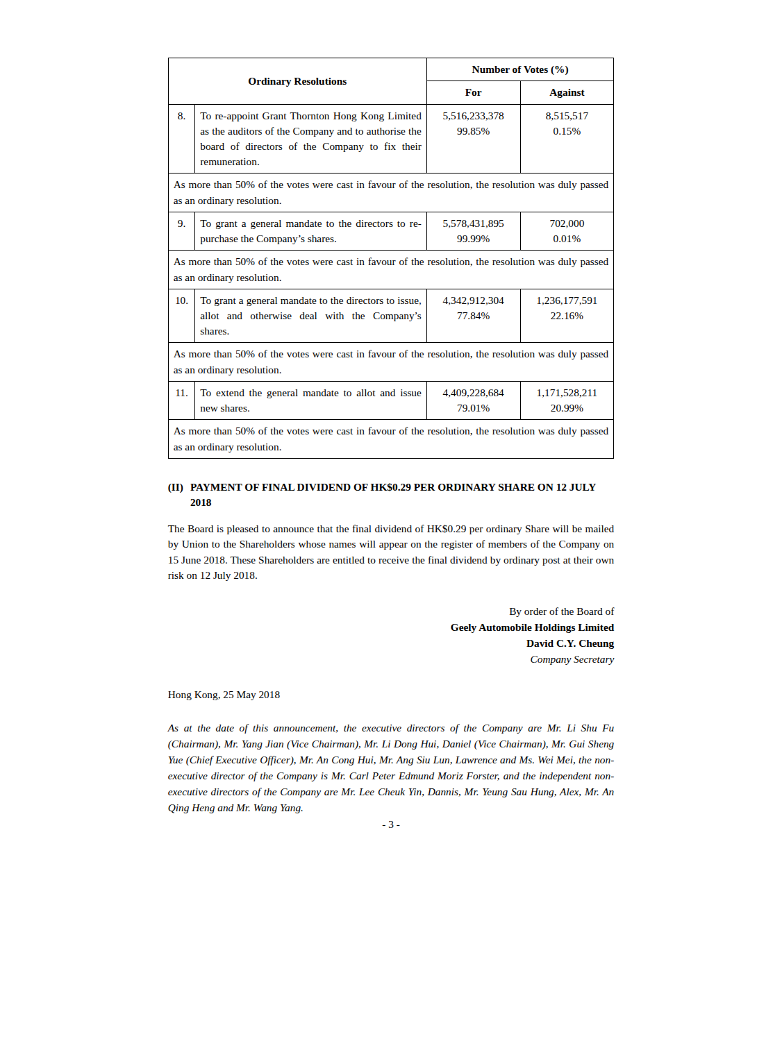| Ordinary Resolutions | Number of Votes (%) |
| --- | --- |
| For | Against |
| 8. | To re-appoint Grant Thornton Hong Kong Limited as the auditors of the Company and to authorise the board of directors of the Company to fix their remuneration. | 5,516,233,378 99.85% | 8,515,517 0.15% |
| As more than 50% of the votes were cast in favour of the resolution, the resolution was duly passed as an ordinary resolution. |
| 9. | To grant a general mandate to the directors to repurchase the Company’s shares. | 5,578,431,895 99.99% | 702,000 0.01% |
| As more than 50% of the votes were cast in favour of the resolution, the resolution was duly passed as an ordinary resolution. |
| 10. | To grant a general mandate to the directors to issue, allot and otherwise deal with the Company’s shares. | 4,342,912,304 77.84% | 1,236,177,591 22.16% |
| As more than 50% of the votes were cast in favour of the resolution, the resolution was duly passed as an ordinary resolution. |
| 11. | To extend the general mandate to allot and issue new shares. | 4,409,228,684 79.01% | 1,171,528,211 20.99% |
| As more than 50% of the votes were cast in favour of the resolution, the resolution was duly passed as an ordinary resolution. |
(II)
PAYMENT OF FINAL DIVIDEND OF HK$0.29 PER ORDINARY SHARE ON 12 JULY 2018
The Board is pleased to announce that the final dividend of HK$0.29 per ordinary Share will be mailed by Union to the Shareholders whose names will appear on the register of members of the Company on 15 June 2018. These Shareholders are entitled to receive the final dividend by ordinary post at their own risk on 12 July 2018.
By order of the Board of
Geely Automobile Holdings Limited
David C.Y. Cheung
Company Secretary
Hong Kong, 25 May 2018
As at the date of this announcement, the executive directors of the Company are Mr. Li Shu Fu (Chairman), Mr. Yang Jian (Vice Chairman), Mr. Li Dong Hui, Daniel (Vice Chairman), Mr. Gui Sheng Yue (Chief Executive Officer), Mr. An Cong Hui, Mr. Ang Siu Lun, Lawrence and Ms. Wei Mei, the non-executive director of the Company is Mr. Carl Peter Edmund Moriz Forster, and the independent non-executive directors of the Company are Mr. Lee Cheuk Yin, Dannis, Mr. Yeung Sau Hung, Alex, Mr. An Qing Heng and Mr. Wang Yang.
- 3 -